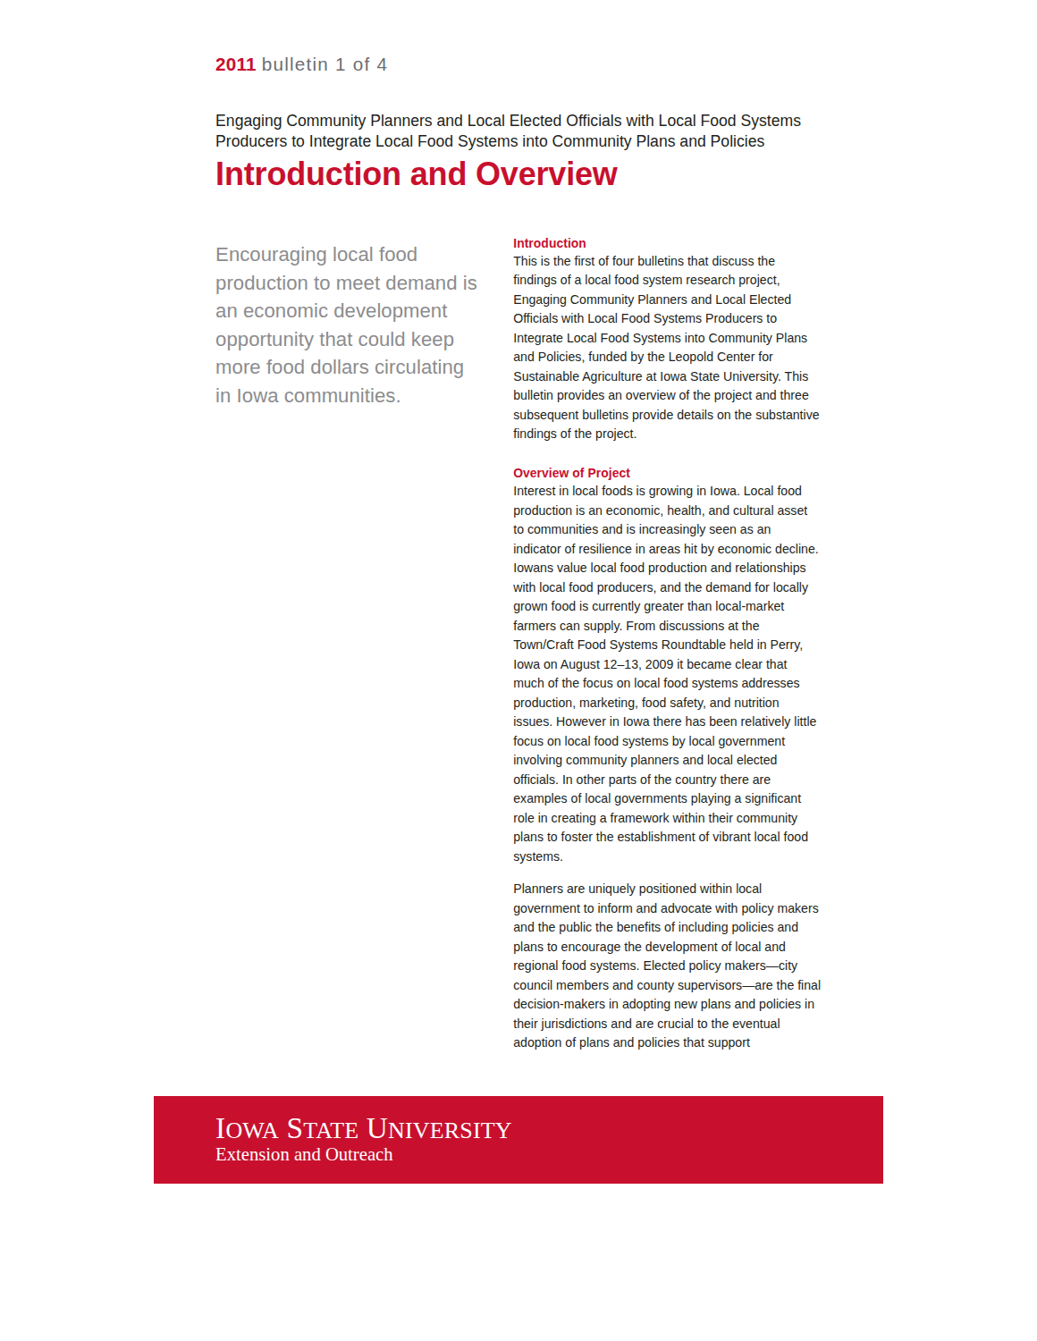2011 bulletin 1 of 4
Engaging Community Planners and Local Elected Officials with Local Food Systems Producers to Integrate Local Food Systems into Community Plans and Policies
Introduction and Overview
Encouraging local food production to meet demand is an economic development opportunity that could keep more food dollars circulating in Iowa communities.
Introduction
This is the first of four bulletins that discuss the findings of a local food system research project, Engaging Community Planners and Local Elected Officials with Local Food Systems Producers to Integrate Local Food Systems into Community Plans and Policies, funded by the Leopold Center for Sustainable Agriculture at Iowa State University. This bulletin provides an overview of the project and three subsequent bulletins provide details on the substantive findings of the project.
Overview of Project
Interest in local foods is growing in Iowa. Local food production is an economic, health, and cultural asset to communities and is increasingly seen as an indicator of resilience in areas hit by economic decline. Iowans value local food production and relationships with local food producers, and the demand for locally grown food is currently greater than local-market farmers can supply. From discussions at the Town/Craft Food Systems Roundtable held in Perry, Iowa on August 12–13, 2009 it became clear that much of the focus on local food systems addresses production, marketing, food safety, and nutrition issues. However in Iowa there has been relatively little focus on local food systems by local government involving community planners and local elected officials. In other parts of the country there are examples of local governments playing a significant role in creating a framework within their community plans to foster the establishment of vibrant local food systems.
Planners are uniquely positioned within local government to inform and advocate with policy makers and the public the benefits of including policies and plans to encourage the development of local and regional food systems. Elected policy makers—city council members and county supervisors—are the final decision-makers in adopting new plans and policies in their jurisdictions and are crucial to the eventual adoption of plans and policies that support
IOWA STATE UNIVERSITY
Extension and Outreach